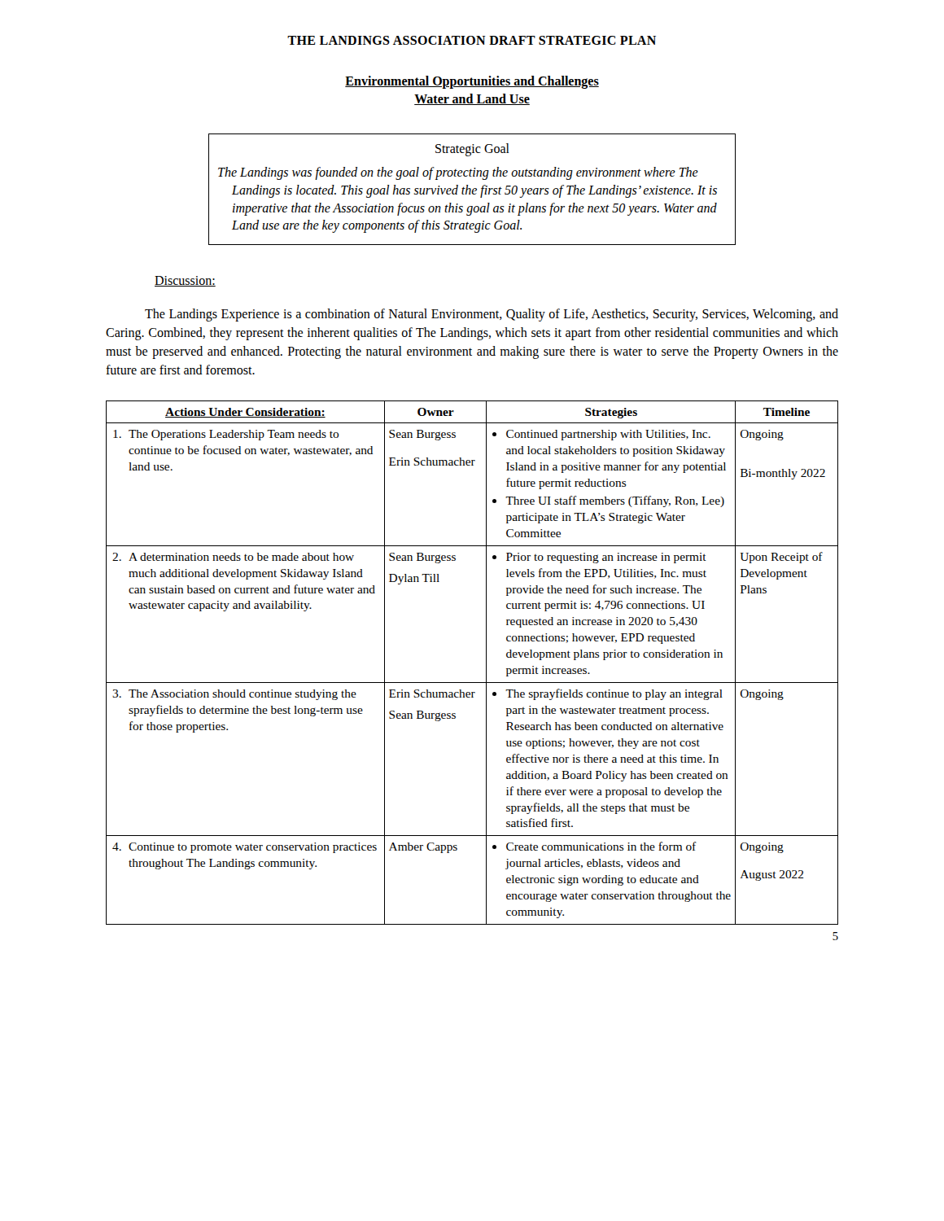The Landings Association Draft Strategic Plan
Environmental Opportunities and Challenges
Water and Land Use
Strategic Goal
The Landings was founded on the goal of protecting the outstanding environment where The Landings is located. This goal has survived the first 50 years of The Landings’ existence. It is imperative that the Association focus on this goal as it plans for the next 50 years. Water and Land use are the key components of this Strategic Goal.
Discussion:
The Landings Experience is a combination of Natural Environment, Quality of Life, Aesthetics, Security, Services, Welcoming, and Caring. Combined, they represent the inherent qualities of The Landings, which sets it apart from other residential communities and which must be preserved and enhanced. Protecting the natural environment and making sure there is water to serve the Property Owners in the future are first and foremost.
| Actions Under Consideration: | Owner | Strategies | Timeline |
| --- | --- | --- | --- |
| 1. The Operations Leadership Team needs to continue to be focused on water, wastewater, and land use. | Sean Burgess Erin Schumacher | Continued partnership with Utilities, Inc. and local stakeholders to position Skidaway Island in a positive manner for any potential future permit reductions Three UI staff members (Tiffany, Ron, Lee) participate in TLA’s Strategic Water Committee | Ongoing Bi-monthly 2022 |
| 2. A determination needs to be made about how much additional development Skidaway Island can sustain based on current and future water and wastewater capacity and availability. | Sean Burgess Dylan Till | Prior to requesting an increase in permit levels from the EPD, Utilities, Inc. must provide the need for such increase. The current permit is: 4,796 connections. UI requested an increase in 2020 to 5,430 connections; however, EPD requested development plans prior to consideration in permit increases. | Upon Receipt of Development Plans |
| 3. The Association should continue studying the sprayfields to determine the best long-term use for those properties. | Erin Schumacher Sean Burgess | The sprayfields continue to play an integral part in the wastewater treatment process. Research has been conducted on alternative use options; however, they are not cost effective nor is there a need at this time. In addition, a Board Policy has been created on if there ever were a proposal to develop the sprayfields, all the steps that must be satisfied first. | Ongoing |
| 4. Continue to promote water conservation practices throughout The Landings community. | Amber Capps | Create communications in the form of journal articles, eblasts, videos and electronic sign wording to educate and encourage water conservation throughout the community. | Ongoing August 2022 |
5